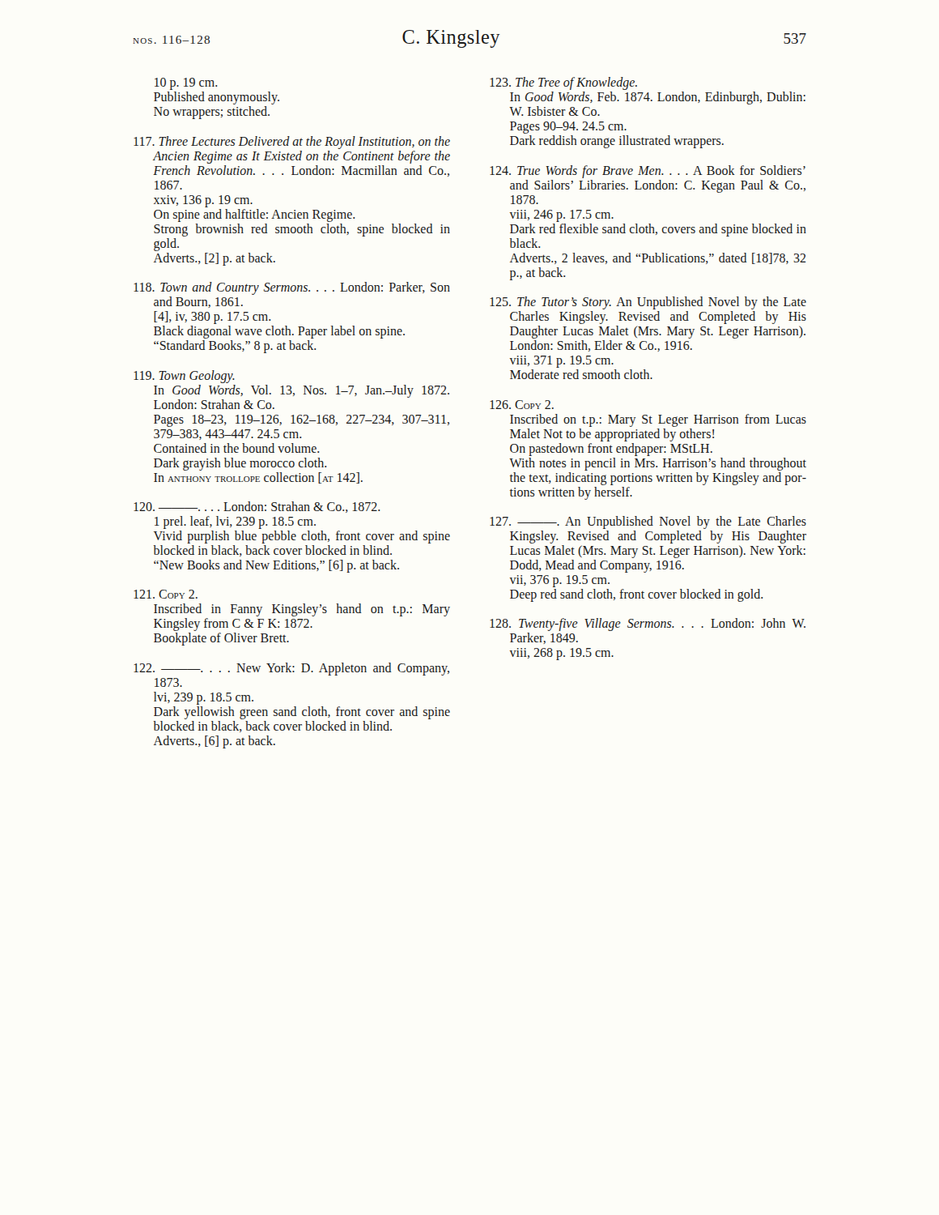nos. 116–128
C. Kingsley
537
10 p. 19 cm. Published anonymously. No wrappers; stitched.
117. Three Lectures Delivered at the Royal Institution, on the Ancien Regime as It Existed on the Continent before the French Revolution. . . . London: Macmillan and Co., 1867. xxiv, 136 p. 19 cm. On spine and halftitle: Ancien Regime. Strong brownish red smooth cloth, spine blocked in gold. Adverts., [2] p. at back.
118. Town and Country Sermons. . . . London: Parker, Son and Bourn, 1861. [4], iv, 380 p. 17.5 cm. Black diagonal wave cloth. Paper label on spine. “Standard Books,” 8 p. at back.
119. Town Geology. In Good Words, Vol. 13, Nos. 1–7, Jan.–July 1872. London: Strahan & Co. Pages 18–23, 119–126, 162–168, 227–234, 307–311, 379–383, 443–447. 24.5 cm. Contained in the bound volume. Dark grayish blue morocco cloth. In anthony trollope collection [at 142].
120. ———. . . . London: Strahan & Co., 1872. 1 prel. leaf, lvi, 239 p. 18.5 cm. Vivid purplish blue pebble cloth, front cover and spine blocked in black, back cover blocked in blind. “New Books and New Editions,” [6] p. at back.
121. Copy 2. Inscribed in Fanny Kingsley’s hand on t.p.: Mary Kingsley from C & F K: 1872. Bookplate of Oliver Brett.
122. ———. . . . New York: D. Appleton and Company, 1873. lvi, 239 p. 18.5 cm. Dark yellowish green sand cloth, front cover and spine blocked in black, back cover blocked in blind. Adverts., [6] p. at back.
123. The Tree of Knowledge. In Good Words, Feb. 1874. London, Edinburgh, Dublin: W. Isbister & Co. Pages 90–94. 24.5 cm. Dark reddish orange illustrated wrappers.
124. True Words for Brave Men. . . . A Book for Soldiers’ and Sailors’ Libraries. London: C. Kegan Paul & Co., 1878. viii, 246 p. 17.5 cm. Dark red flexible sand cloth, covers and spine blocked in black. Adverts., 2 leaves, and “Publications,” dated [18]78, 32 p., at back.
125. The Tutor’s Story. An Unpublished Novel by the Late Charles Kingsley. Revised and Completed by His Daughter Lucas Malet (Mrs. Mary St. Leger Harrison). London: Smith, Elder & Co., 1916. viii, 371 p. 19.5 cm. Moderate red smooth cloth.
126. Copy 2. Inscribed on t.p.: Mary St Leger Harrison from Lucas Malet Not to be appropriated by others! On pastedown front endpaper: MStLH. With notes in pencil in Mrs. Harrison’s hand throughout the text, indicating portions written by Kingsley and portions written by herself.
127. ———. An Unpublished Novel by the Late Charles Kingsley. Revised and Completed by His Daughter Lucas Malet (Mrs. Mary St. Leger Harrison). New York: Dodd, Mead and Company, 1916. vii, 376 p. 19.5 cm. Deep red sand cloth, front cover blocked in gold.
128. Twenty-five Village Sermons. . . . London: John W. Parker, 1849. viii, 268 p. 19.5 cm.